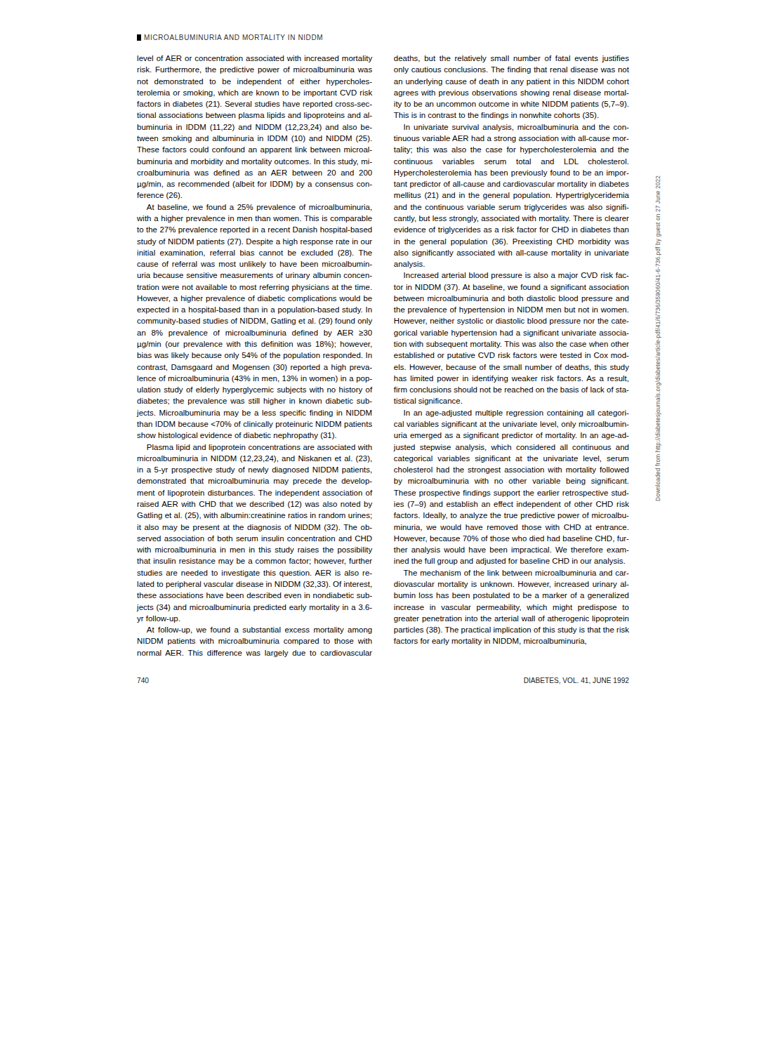MICROALBUMINURIA AND MORTALITY IN NIDDM
Downloaded from http://diabetesjournals.org/diabetes/article-pdf/41/6/736/359060/41-6-736.pdf by guest on 27 June 2022
level of AER or concentration associated with increased mortality risk. Furthermore, the predictive power of microalbuminuria was not demonstrated to be independent of either hypercholesterolemia or smoking, which are known to be important CVD risk factors in diabetes (21). Several studies have reported cross-sectional associations between plasma lipids and lipoproteins and albuminuria in IDDM (11,22) and NIDDM (12,23,24) and also between smoking and albuminuria in IDDM (10) and NIDDM (25). These factors could confound an apparent link between microalbuminuria and morbidity and mortality outcomes. In this study, microalbuminuria was defined as an AER between 20 and 200 µg/min, as recommended (albeit for IDDM) by a consensus conference (26).
At baseline, we found a 25% prevalence of microalbuminuria, with a higher prevalence in men than women. This is comparable to the 27% prevalence reported in a recent Danish hospital-based study of NIDDM patients (27). Despite a high response rate in our initial examination, referral bias cannot be excluded (28). The cause of referral was most unlikely to have been microalbuminuria because sensitive measurements of urinary albumin concentration were not available to most referring physicians at the time. However, a higher prevalence of diabetic complications would be expected in a hospital-based than in a population-based study. In community-based studies of NIDDM, Gatling et al. (29) found only an 8% prevalence of microalbuminuria defined by AER ≥30 µg/min (our prevalence with this definition was 18%); however, bias was likely because only 54% of the population responded. In contrast, Damsgaard and Mogensen (30) reported a high prevalence of microalbuminuria (43% in men, 13% in women) in a population study of elderly hyperglycemic subjects with no history of diabetes; the prevalence was still higher in known diabetic subjects. Microalbuminuria may be a less specific finding in NIDDM than IDDM because <70% of clinically proteinuric NIDDM patients show histological evidence of diabetic nephropathy (31).
Plasma lipid and lipoprotein concentrations are associated with microalbuminuria in NIDDM (12,23,24), and Niskanen et al. (23), in a 5-yr prospective study of newly diagnosed NIDDM patients, demonstrated that microalbuminuria may precede the development of lipoprotein disturbances. The independent association of raised AER with CHD that we described (12) was also noted by Gatling et al. (25), with albumin:creatinine ratios in random urines; it also may be present at the diagnosis of NIDDM (32). The observed association of both serum insulin concentration and CHD with microalbuminuria in men in this study raises the possibility that insulin resistance may be a common factor; however, further studies are needed to investigate this question. AER is also related to peripheral vascular disease in NIDDM (32,33). Of interest, these associations have been described even in nondiabetic subjects (34) and microalbuminuria predicted early mortality in a 3.6-yr follow-up.
At follow-up, we found a substantial excess mortality among NIDDM patients with microalbuminuria compared to those with normal AER. This difference was largely due to cardiovascular deaths, but the relatively small number of fatal events justifies only cautious conclusions. The finding that renal disease was not an underlying cause of death in any patient in this NIDDM cohort agrees with previous observations showing renal disease mortality to be an uncommon outcome in white NIDDM patients (5,7–9). This is in contrast to the findings in nonwhite cohorts (35).
In univariate survival analysis, microalbuminuria and the continuous variable AER had a strong association with all-cause mortality; this was also the case for hypercholesterolemia and the continuous variables serum total and LDL cholesterol. Hypercholesterolemia has been previously found to be an important predictor of all-cause and cardiovascular mortality in diabetes mellitus (21) and in the general population. Hypertriglyceridemia and the continuous variable serum triglycerides was also significantly, but less strongly, associated with mortality. There is clearer evidence of triglycerides as a risk factor for CHD in diabetes than in the general population (36). Preexisting CHD morbidity was also significantly associated with all-cause mortality in univariate analysis.
Increased arterial blood pressure is also a major CVD risk factor in NIDDM (37). At baseline, we found a significant association between microalbuminuria and both diastolic blood pressure and the prevalence of hypertension in NIDDM men but not in women. However, neither systolic or diastolic blood pressure nor the categorical variable hypertension had a significant univariate association with subsequent mortality. This was also the case when other established or putative CVD risk factors were tested in Cox models. However, because of the small number of deaths, this study has limited power in identifying weaker risk factors. As a result, firm conclusions should not be reached on the basis of lack of statistical significance.
In an age-adjusted multiple regression containing all categorical variables significant at the univariate level, only microalbuminuria emerged as a significant predictor of mortality. In an age-adjusted stepwise analysis, which considered all continuous and categorical variables significant at the univariate level, serum cholesterol had the strongest association with mortality followed by microalbuminuria with no other variable being significant. These prospective findings support the earlier retrospective studies (7–9) and establish an effect independent of other CHD risk factors. Ideally, to analyze the true predictive power of microalbuminuria, we would have removed those with CHD at entrance. However, because 70% of those who died had baseline CHD, further analysis would have been impractical. We therefore examined the full group and adjusted for baseline CHD in our analysis.
The mechanism of the link between microalbuminuria and cardiovascular mortality is unknown. However, increased urinary albumin loss has been postulated to be a marker of a generalized increase in vascular permeability, which might predispose to greater penetration into the arterial wall of atherogenic lipoprotein particles (38). The practical implication of this study is that the risk factors for early mortality in NIDDM, microalbuminuria,
740 DIABETES, VOL. 41, JUNE 1992